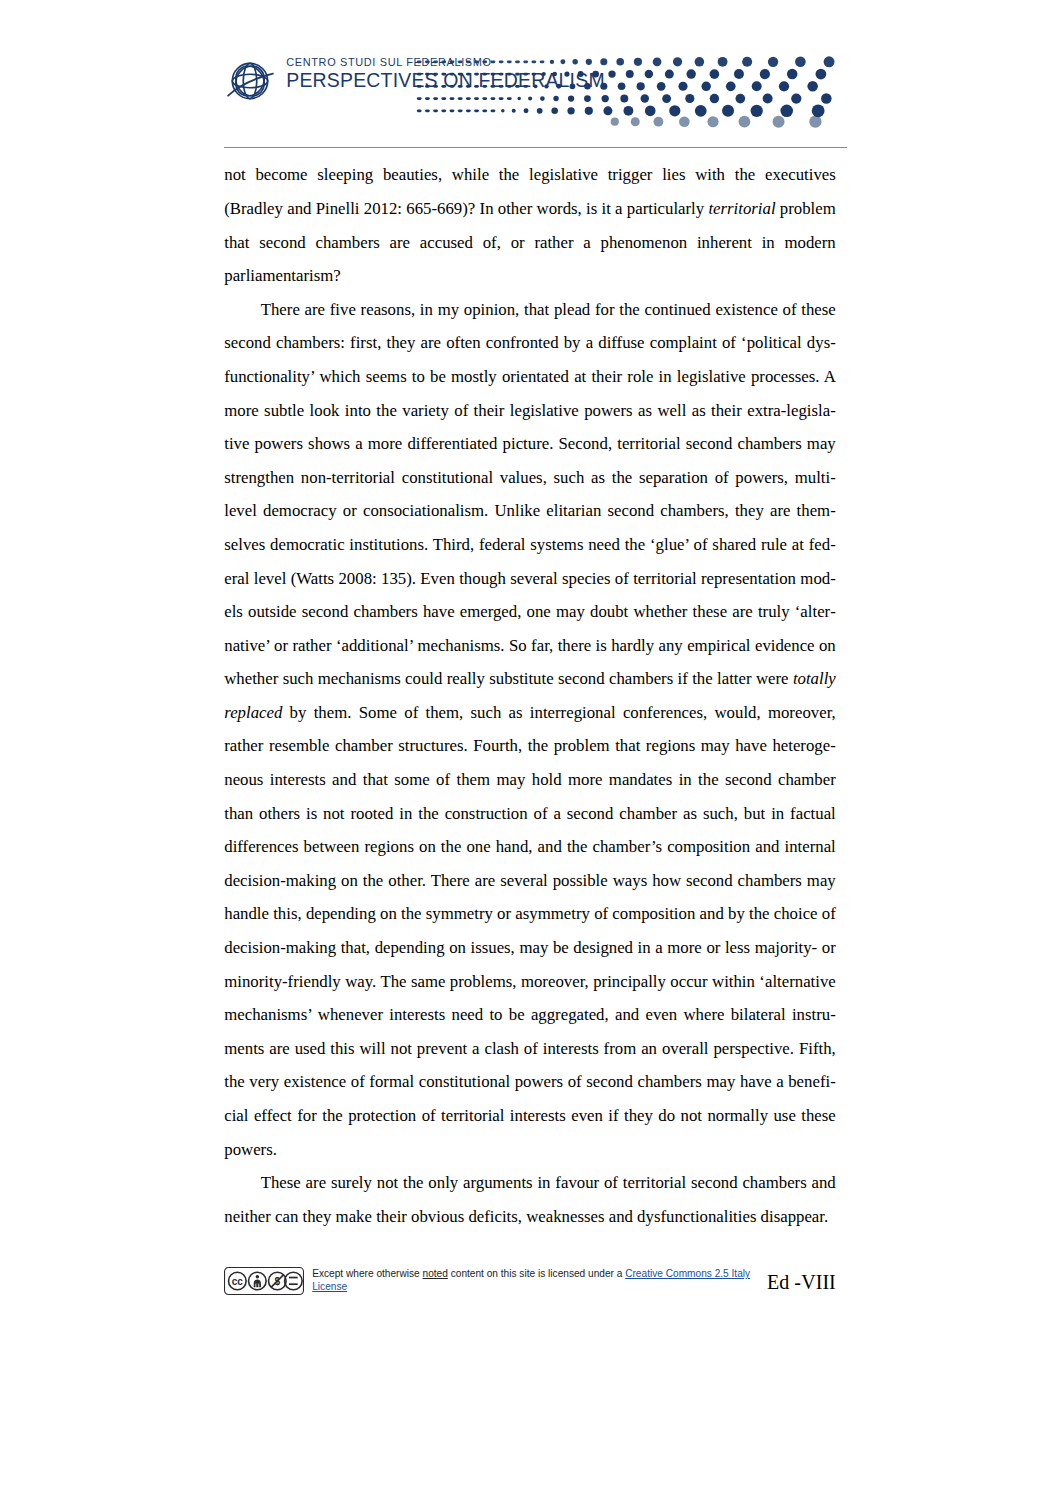CENTRO STUDI SUL FEDERALISMO
PERSPECTIVES ON FEDERALISM
not become sleeping beauties, while the legislative trigger lies with the executives (Bradley and Pinelli 2012: 665-669)? In other words, is it a particularly territorial problem that second chambers are accused of, or rather a phenomenon inherent in modern parliamentarism?
There are five reasons, in my opinion, that plead for the continued existence of these second chambers: first, they are often confronted by a diffuse complaint of ‘political dysfunctionality’ which seems to be mostly orientated at their role in legislative processes. A more subtle look into the variety of their legislative powers as well as their extra-legislative powers shows a more differentiated picture. Second, territorial second chambers may strengthen non-territorial constitutional values, such as the separation of powers, multi-level democracy or consociationalism. Unlike elitarian second chambers, they are themselves democratic institutions. Third, federal systems need the ‘glue’ of shared rule at federal level (Watts 2008: 135). Even though several species of territorial representation models outside second chambers have emerged, one may doubt whether these are truly ‘alternative’ or rather ‘additional’ mechanisms. So far, there is hardly any empirical evidence on whether such mechanisms could really substitute second chambers if the latter were totally replaced by them. Some of them, such as interregional conferences, would, moreover, rather resemble chamber structures. Fourth, the problem that regions may have heterogeneous interests and that some of them may hold more mandates in the second chamber than others is not rooted in the construction of a second chamber as such, but in factual differences between regions on the one hand, and the chamber’s composition and internal decision-making on the other. There are several possible ways how second chambers may handle this, depending on the symmetry or asymmetry of composition and by the choice of decision-making that, depending on issues, may be designed in a more or less majority- or minority-friendly way. The same problems, moreover, principally occur within ‘alternative mechanisms’ whenever interests need to be aggregated, and even where bilateral instruments are used this will not prevent a clash of interests from an overall perspective. Fifth, the very existence of formal constitutional powers of second chambers may have a beneficial effect for the protection of territorial interests even if they do not normally use these powers.
These are surely not the only arguments in favour of territorial second chambers and neither can they make their obvious deficits, weaknesses and dysfunctionalities disappear.
cc $
Except where otherwise noted content on this site is licensed under a Creative Commons 2.5 Italy License
Ed -VIII